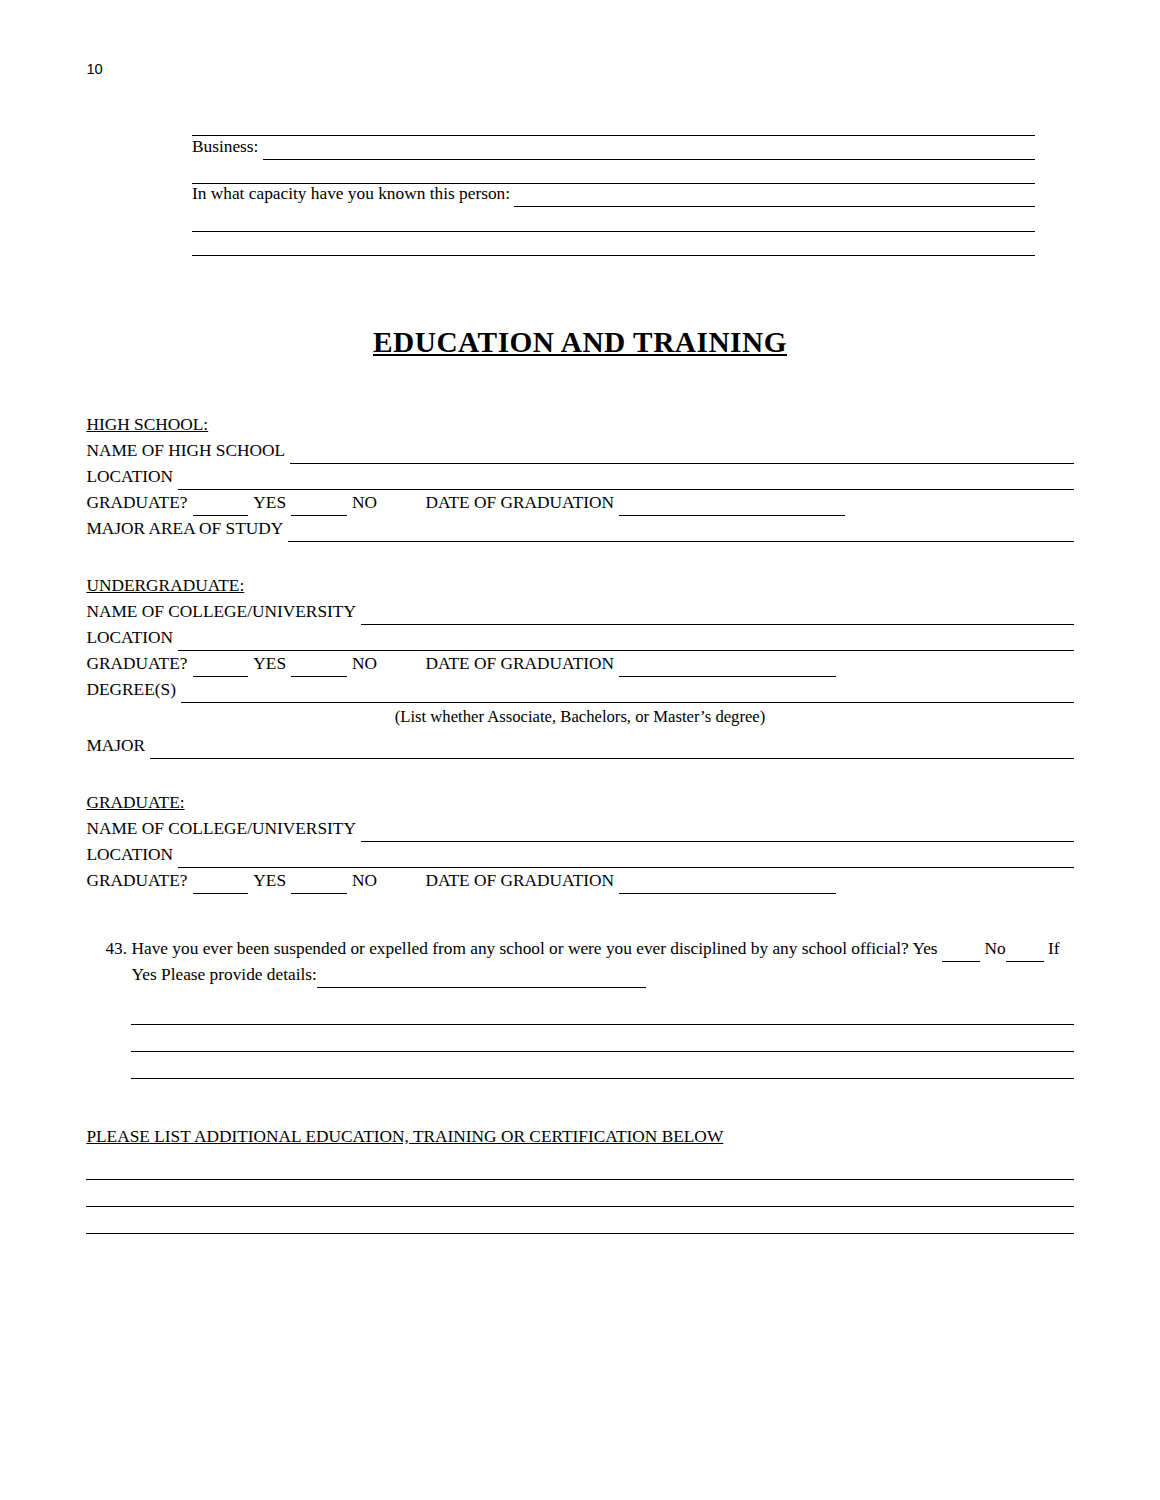10
Business:
In what capacity have you known this person:
EDUCATION AND TRAINING
HIGH SCHOOL:
NAME OF HIGH SCHOOL
LOCATION
GRADUATE? YES NO DATE OF GRADUATION
MAJOR AREA OF STUDY
UNDERGRADUATE:
NAME OF COLLEGE/UNIVERSITY
LOCATION
GRADUATE? YES NO DATE OF GRADUATION
DEGREE(S)
(List whether Associate, Bachelors, or Master’s degree)
MAJOR
GRADUATE:
NAME OF COLLEGE/UNIVERSITY
LOCATION
GRADUATE? YES NO DATE OF GRADUATION
Have you ever been suspended or expelled from any school or were you ever disciplined by any school official? Yes No If Yes Please provide details:
PLEASE LIST ADDITIONAL EDUCATION, TRAINING OR CERTIFICATION BELOW